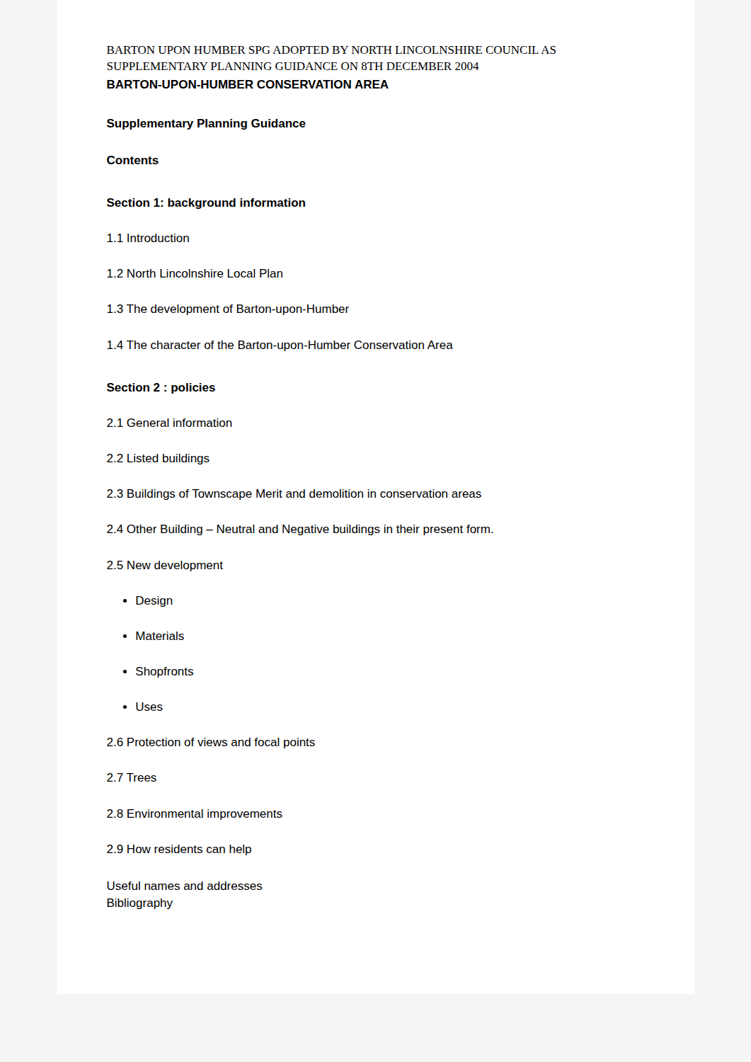Barton upon Humber SPG adopted by North Lincolnshire Council as Supplementary Planning Guidance on 8th December 2004
Barton-upon-Humber Conservation Area
Supplementary Planning Guidance
Contents
Section 1: background information
1.1 Introduction
1.2 North Lincolnshire Local Plan
1.3 The development of Barton-upon-Humber
1.4 The character of the Barton-upon-Humber Conservation Area
Section 2 : policies
2.1 General information
2.2 Listed buildings
2.3 Buildings of Townscape Merit and demolition in conservation areas
2.4 Other Building – Neutral and Negative buildings in their present form.
2.5 New development
Design
Materials
Shopfronts
Uses
2.6 Protection of views and focal points
2.7 Trees
2.8 Environmental improvements
2.9 How residents can help
Useful names and addresses
Bibliography